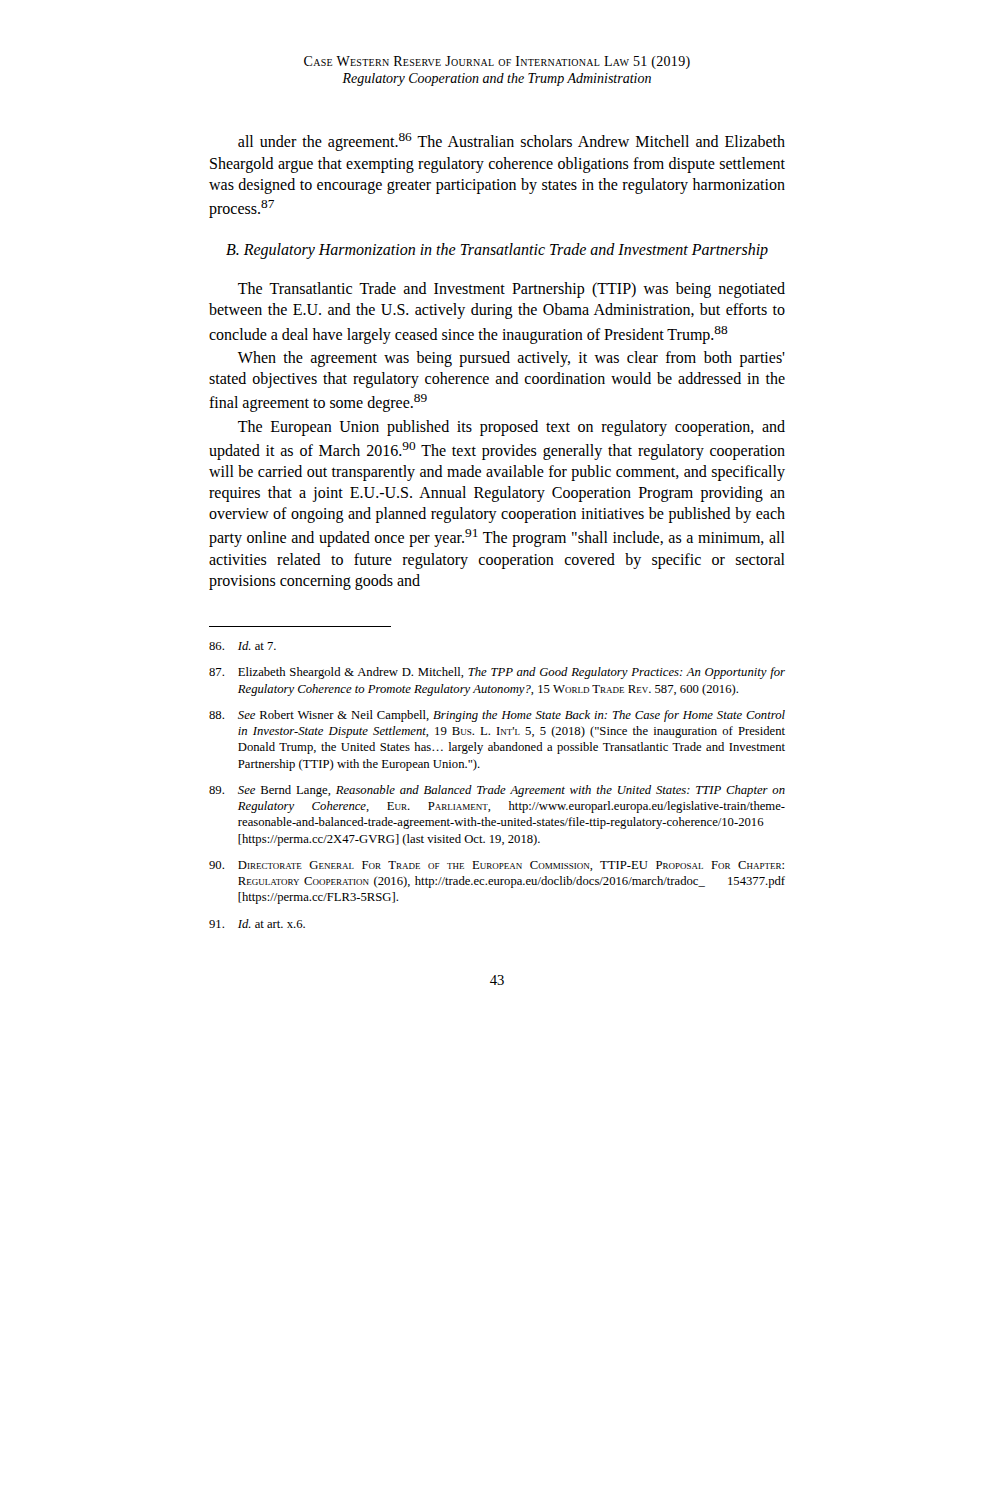Case Western Reserve Journal of International Law 51 (2019)
Regulatory Cooperation and the Trump Administration
all under the agreement.86 The Australian scholars Andrew Mitchell and Elizabeth Sheargold argue that exempting regulatory coherence obligations from dispute settlement was designed to encourage greater participation by states in the regulatory harmonization process.87
B. Regulatory Harmonization in the Transatlantic Trade and Investment Partnership
The Transatlantic Trade and Investment Partnership (TTIP) was being negotiated between the E.U. and the U.S. actively during the Obama Administration, but efforts to conclude a deal have largely ceased since the inauguration of President Trump.88
When the agreement was being pursued actively, it was clear from both parties' stated objectives that regulatory coherence and coordination would be addressed in the final agreement to some degree.89
The European Union published its proposed text on regulatory cooperation, and updated it as of March 2016.90 The text provides generally that regulatory cooperation will be carried out transparently and made available for public comment, and specifically requires that a joint E.U.-U.S. Annual Regulatory Cooperation Program providing an overview of ongoing and planned regulatory cooperation initiatives be published by each party online and updated once per year.91 The program "shall include, as a minimum, all activities related to future regulatory cooperation covered by specific or sectoral provisions concerning goods and
86.
Id. at 7.
87.
Elizabeth Sheargold & Andrew D. Mitchell, The TPP and Good Regulatory Practices: An Opportunity for Regulatory Coherence to Promote Regulatory Autonomy?, 15 World Trade Rev. 587, 600 (2016).
88.
See Robert Wisner & Neil Campbell, Bringing the Home State Back in: The Case for Home State Control in Investor-State Dispute Settlement, 19 Bus. L. Int'l 5, 5 (2018) ("Since the inauguration of President Donald Trump, the United States has… largely abandoned a possible Transatlantic Trade and Investment Partnership (TTIP) with the European Union.").
89.
See Bernd Lange, Reasonable and Balanced Trade Agreement with the United States: TTIP Chapter on Regulatory Coherence, Eur. Parliament, http://www.europarl.europa.eu/legislative-train/theme-reasonable-and-balanced-trade-agreement-with-the-united-states/file-ttip-regulatory-coherence/10-2016 [https://perma.cc/2X47-GVRG] (last visited Oct. 19, 2018).
90.
Directorate General For Trade of the European Commission, TTIP-EU Proposal For Chapter: Regulatory Cooperation (2016), http://trade.ec.europa.eu/doclib/docs/2016/march/tradoc_ 154377.pdf [https://perma.cc/FLR3-5RSG].
91.
Id. at art. x.6.
43